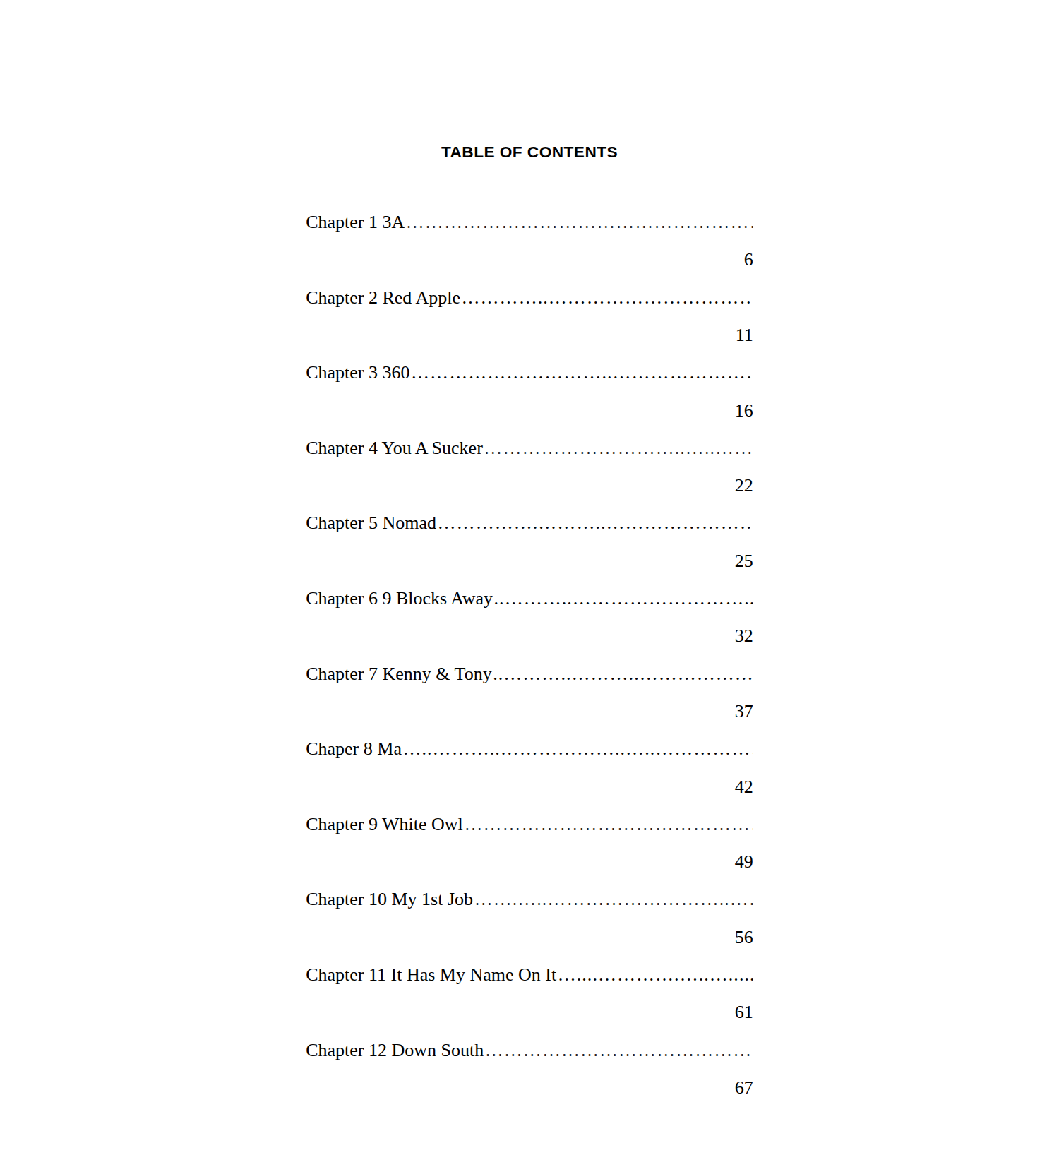TABLE OF CONTENTS
Chapter 1 3A…………………………………………………………………6
Chapter 2 Red Apple…………..……………………………………... 11
Chapter 3 360…………………………..…………………….………... 16
Chapter 4 You A Sucker…………………………..…..…………….... 22
Chapter 5 Nomad…………….………..…………………….…..…... 25
Chapter 6 9 Blocks Away..………..………………………..………32
Chapter 7 Kenny & Tony..………..………..………………..………... 37
Chaper 8 Ma…..………..………………..…..…………………....... 42
Chapter 9 White Owl…………………………………………..….…49
Chapter 10 My 1st Job…….…..………………………..……………. 56
Chapter 11 It Has My Name On It…....………….…..…........... 61
Chapter 12 Down South……………………………………………67